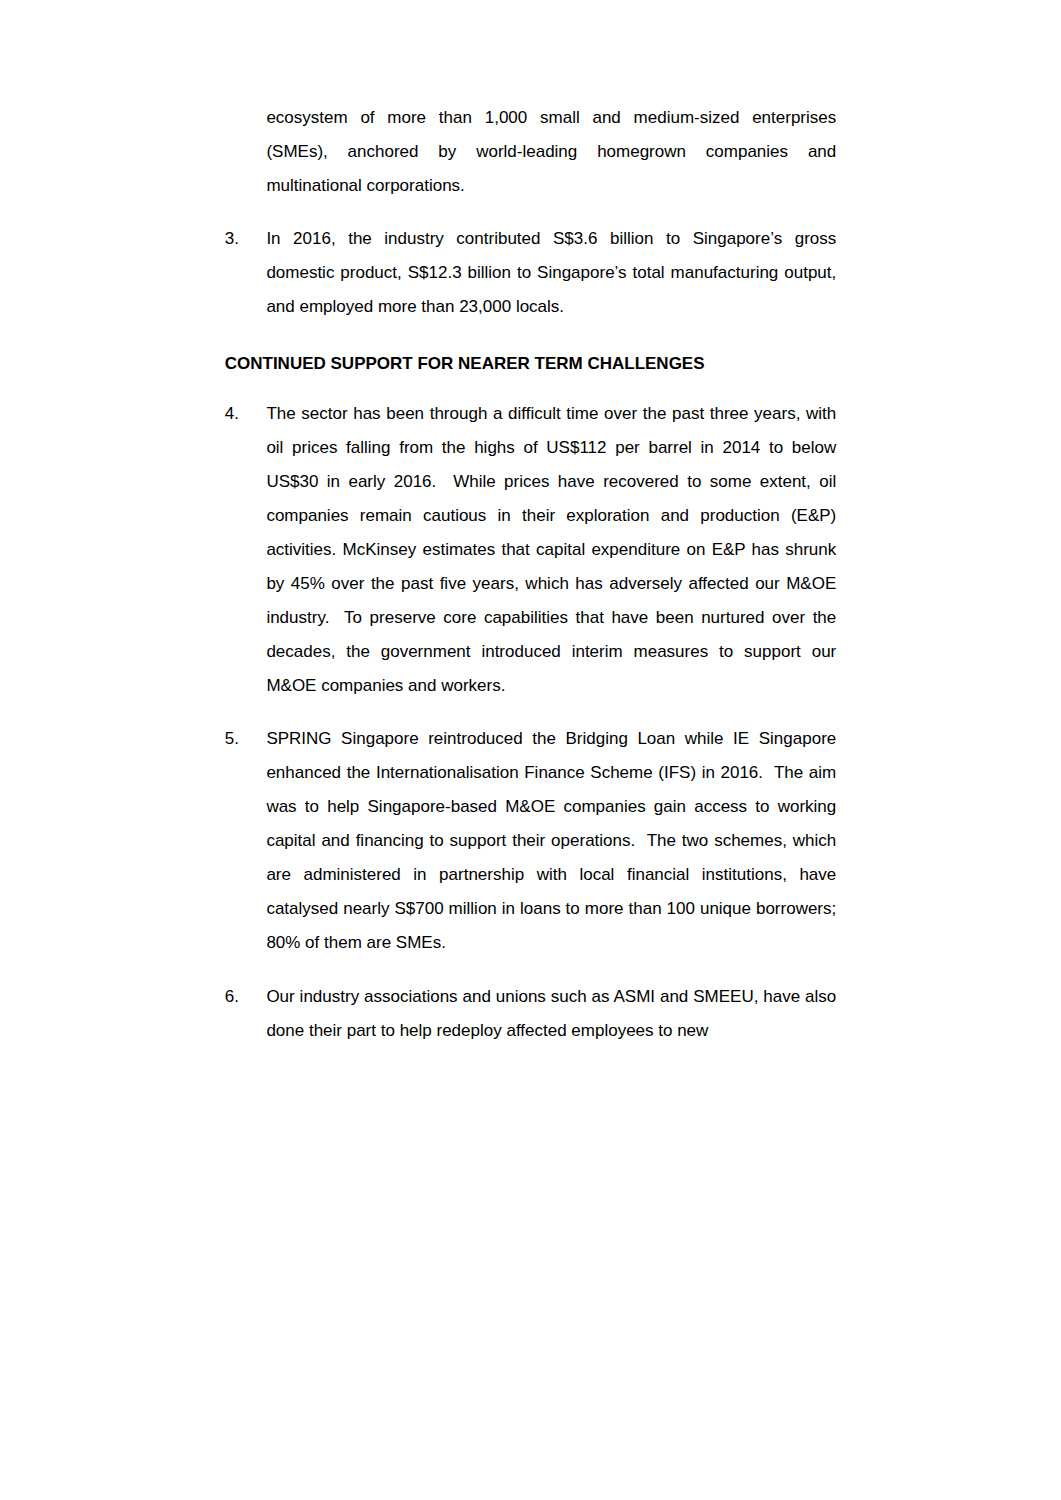ecosystem of more than 1,000 small and medium-sized enterprises (SMEs), anchored by world-leading homegrown companies and multinational corporations.
3. In 2016, the industry contributed S$3.6 billion to Singapore’s gross domestic product, S$12.3 billion to Singapore’s total manufacturing output, and employed more than 23,000 locals.
CONTINUED SUPPORT FOR NEARER TERM CHALLENGES
4. The sector has been through a difficult time over the past three years, with oil prices falling from the highs of US$112 per barrel in 2014 to below US$30 in early 2016. While prices have recovered to some extent, oil companies remain cautious in their exploration and production (E&P) activities. McKinsey estimates that capital expenditure on E&P has shrunk by 45% over the past five years, which has adversely affected our M&OE industry. To preserve core capabilities that have been nurtured over the decades, the government introduced interim measures to support our M&OE companies and workers.
5. SPRING Singapore reintroduced the Bridging Loan while IE Singapore enhanced the Internationalisation Finance Scheme (IFS) in 2016. The aim was to help Singapore-based M&OE companies gain access to working capital and financing to support their operations. The two schemes, which are administered in partnership with local financial institutions, have catalysed nearly S$700 million in loans to more than 100 unique borrowers; 80% of them are SMEs.
6. Our industry associations and unions such as ASMI and SMEEU, have also done their part to help redeploy affected employees to new